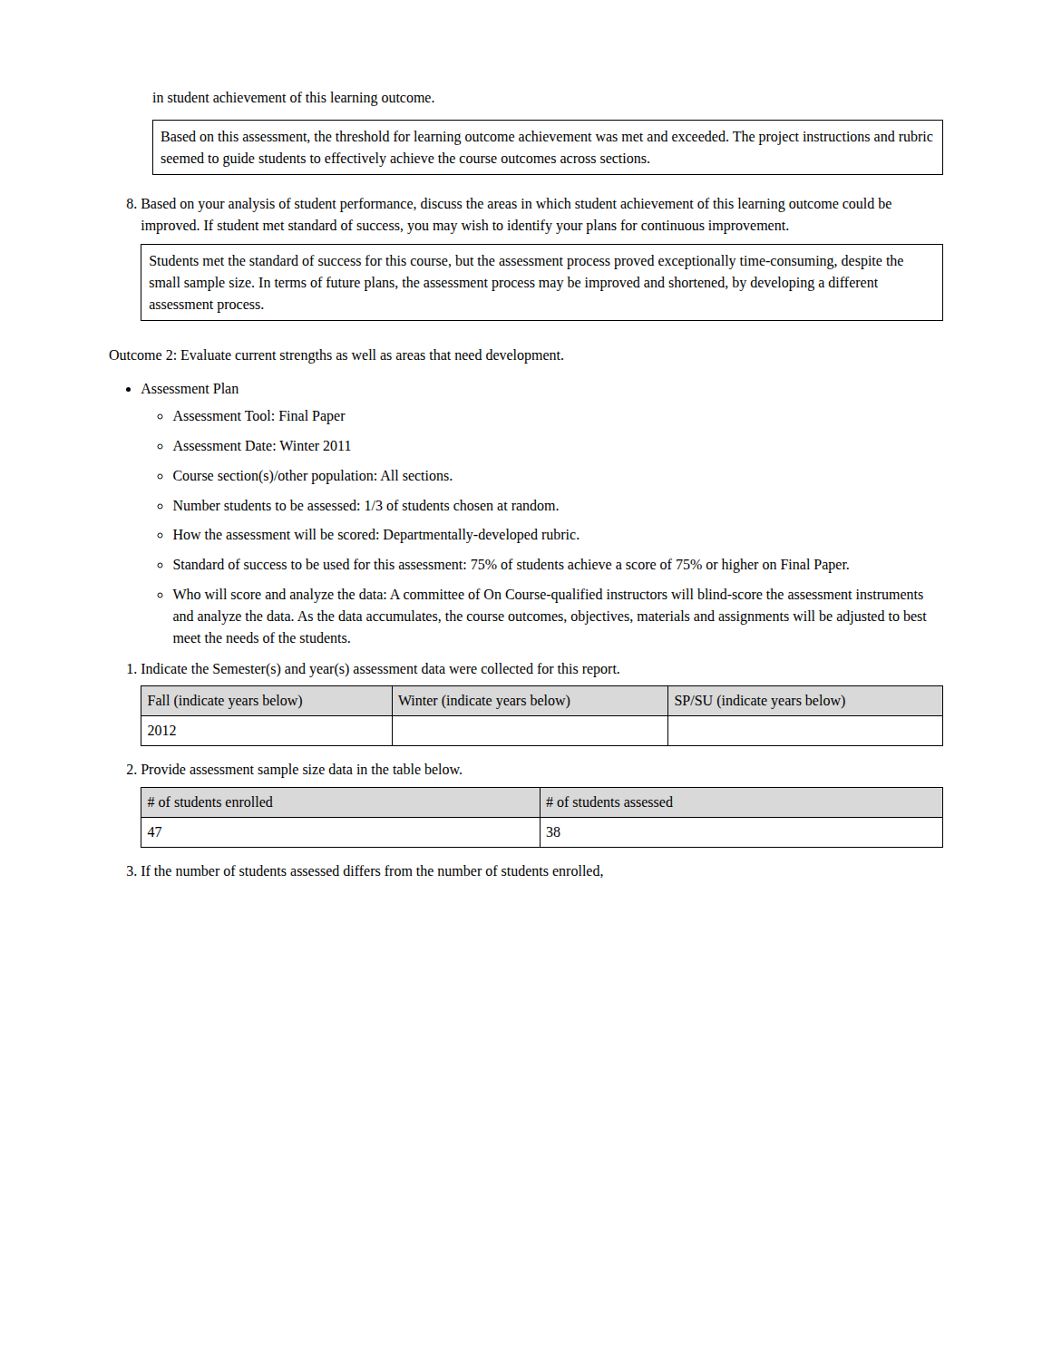in student achievement of this learning outcome.
Based on this assessment, the threshold for learning outcome achievement was met and exceeded. The project instructions and rubric seemed to guide students to effectively achieve the course outcomes across sections.
Based on your analysis of student performance, discuss the areas in which student achievement of this learning outcome could be improved. If student met standard of success, you may wish to identify your plans for continuous improvement.
Students met the standard of success for this course, but the assessment process proved exceptionally time-consuming, despite the small sample size. In terms of future plans, the assessment process may be improved and shortened, by developing a different assessment process.
Outcome 2: Evaluate current strengths as well as areas that need development.
Assessment Plan
Assessment Tool: Final Paper
Assessment Date: Winter 2011
Course section(s)/other population: All sections.
Number students to be assessed: 1/3 of students chosen at random.
How the assessment will be scored: Departmentally-developed rubric.
Standard of success to be used for this assessment: 75% of students achieve a score of 75% or higher on Final Paper.
Who will score and analyze the data: A committee of On Course-qualified instructors will blind-score the assessment instruments and analyze the data. As the data accumulates, the course outcomes, objectives, materials and assignments will be adjusted to best meet the needs of the students.
Indicate the Semester(s) and year(s) assessment data were collected for this report.
| Fall (indicate years below) | Winter (indicate years below) | SP/SU (indicate years below) |
| --- | --- | --- |
| 2012 | | |
Provide assessment sample size data in the table below.
| # of students enrolled | # of students assessed |
| --- | --- |
| 47 | 38 |
If the number of students assessed differs from the number of students enrolled,